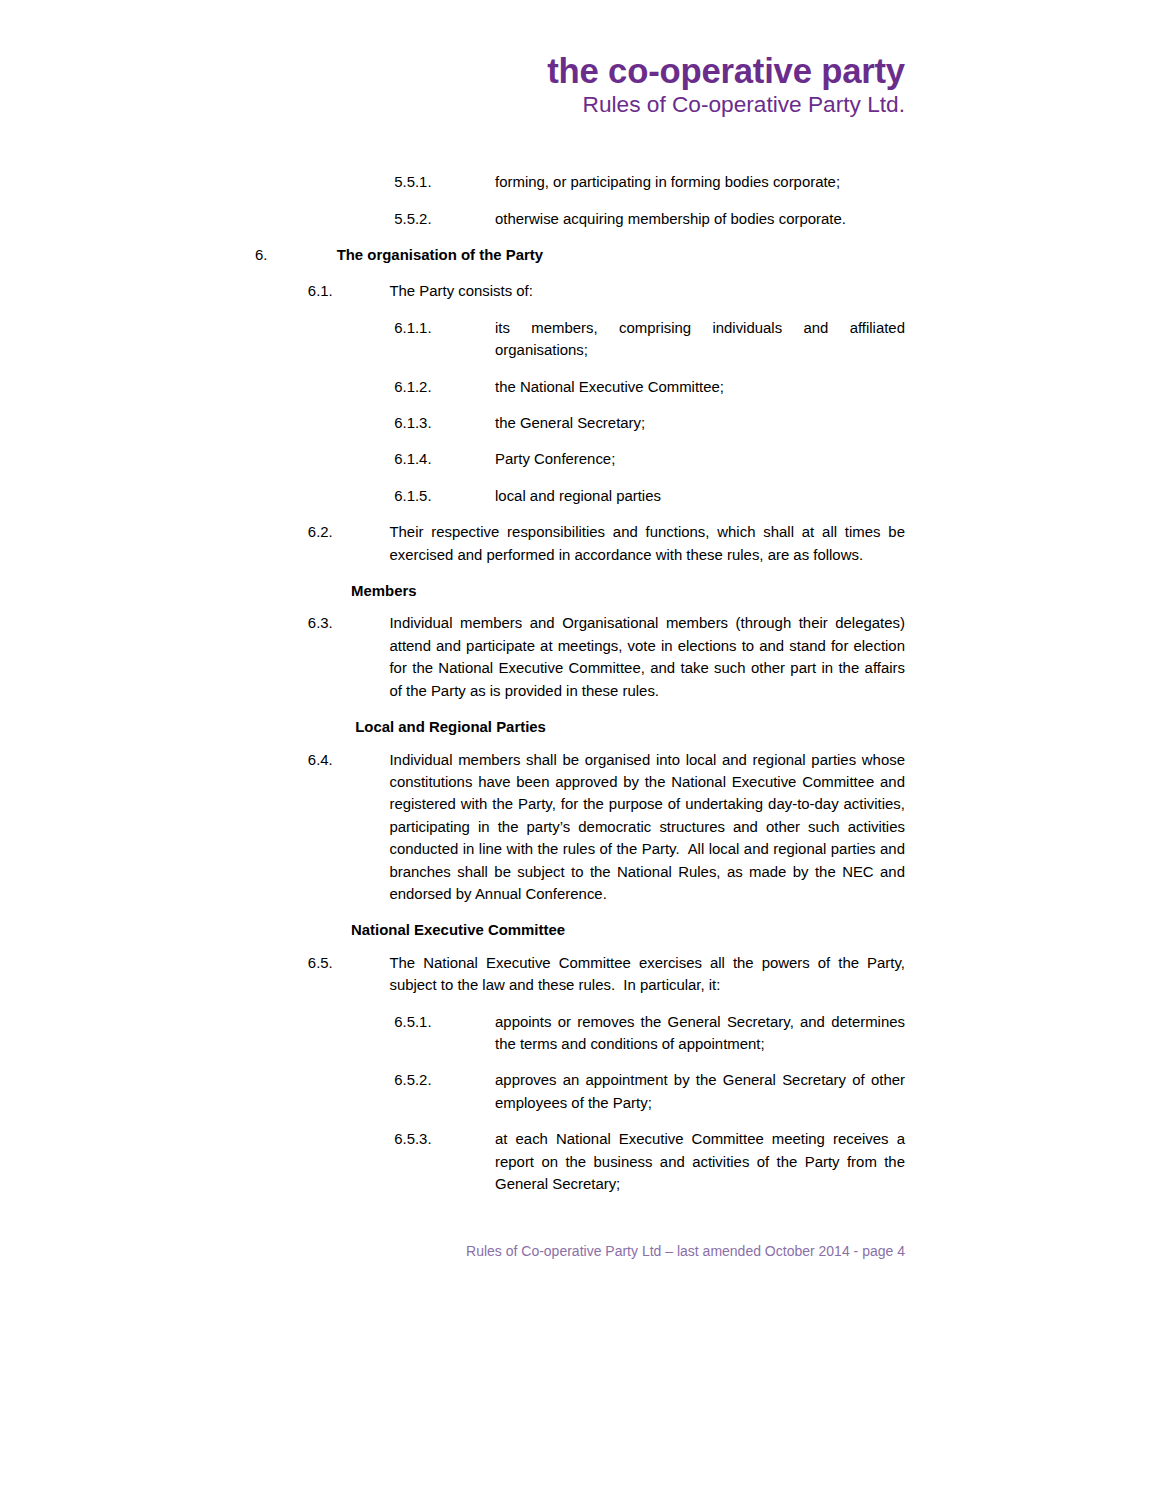the co-operative party
Rules of Co-operative Party Ltd.
5.5.1.
forming, or participating in forming bodies corporate;
5.5.2.
otherwise acquiring membership of bodies corporate.
6.
The organisation of the Party
6.1.
The Party consists of:
6.1.1.
its members, comprising individuals and affiliated organisations;
6.1.2.
the National Executive Committee;
6.1.3.
the General Secretary;
6.1.4.
Party Conference;
6.1.5.
local and regional parties
6.2.
Their respective responsibilities and functions, which shall at all times be exercised and performed in accordance with these rules, are as follows.
Members
6.3.
Individual members and Organisational members (through their delegates) attend and participate at meetings, vote in elections to and stand for election for the National Executive Committee, and take such other part in the affairs of the Party as is provided in these rules.
Local and Regional Parties
6.4.
Individual members shall be organised into local and regional parties whose constitutions have been approved by the National Executive Committee and registered with the Party, for the purpose of undertaking day-to-day activities, participating in the party’s democratic structures and other such activities conducted in line with the rules of the Party. All local and regional parties and branches shall be subject to the National Rules, as made by the NEC and endorsed by Annual Conference.
National Executive Committee
6.5.
The National Executive Committee exercises all the powers of the Party, subject to the law and these rules. In particular, it:
6.5.1.
appoints or removes the General Secretary, and determines the terms and conditions of appointment;
6.5.2.
approves an appointment by the General Secretary of other employees of the Party;
6.5.3.
at each National Executive Committee meeting receives a report on the business and activities of the Party from the General Secretary;
Rules of Co-operative Party Ltd – last amended October 2014 - page 4